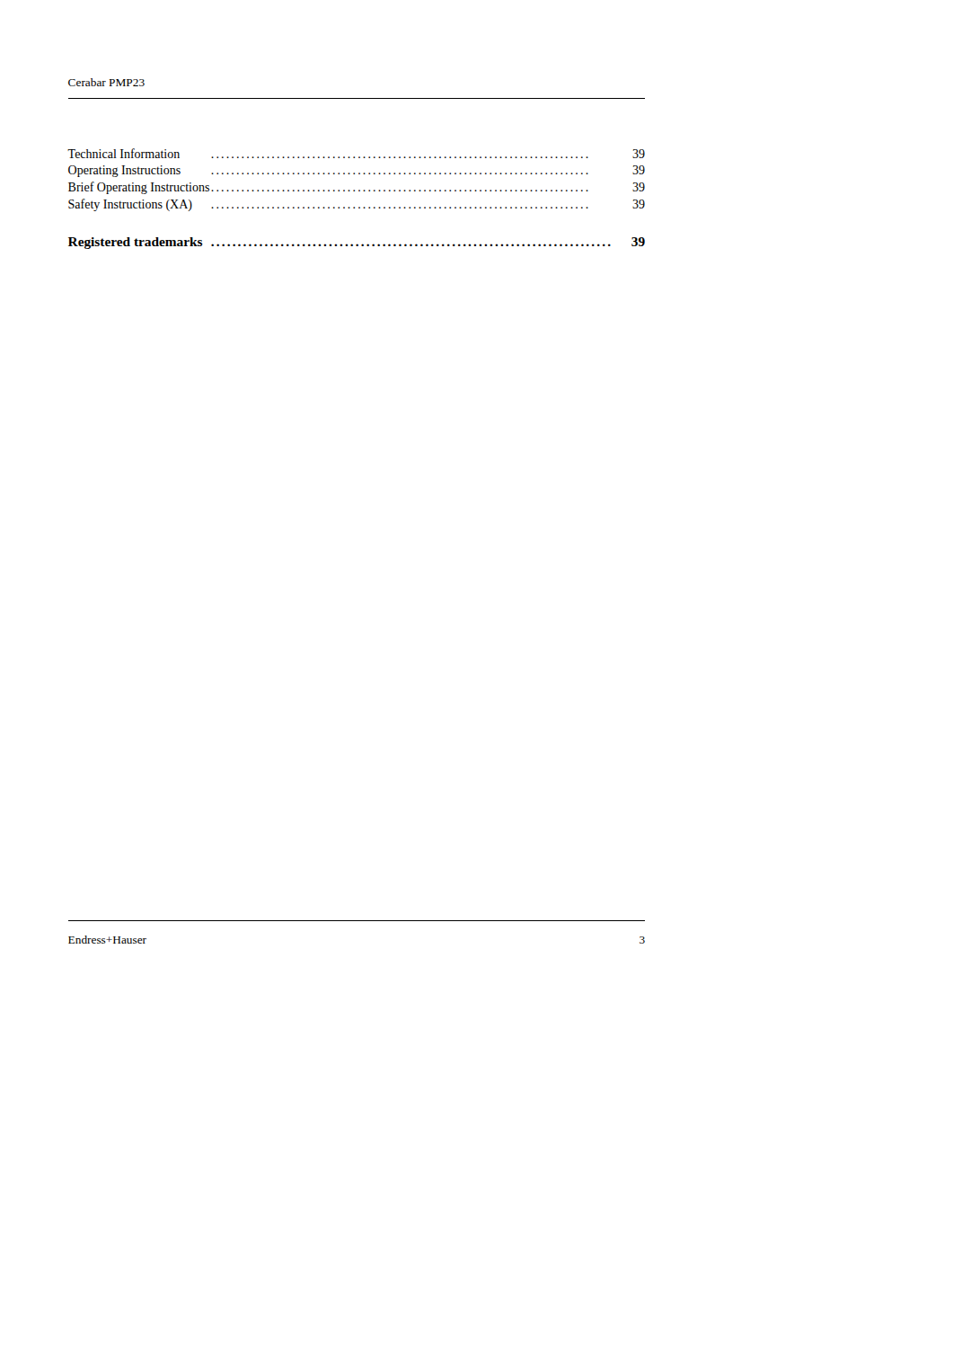Cerabar PMP23
| Technical Information | ........................................................................... | 39 |
| Operating Instructions | ........................................................................... | 39 |
| Brief Operating Instructions | ........................................................................... | 39 |
| Safety Instructions (XA) | ........................................................................... | 39 |
| Registered trademarks | ........................................................................... | 39 |
Endress+Hauser 3